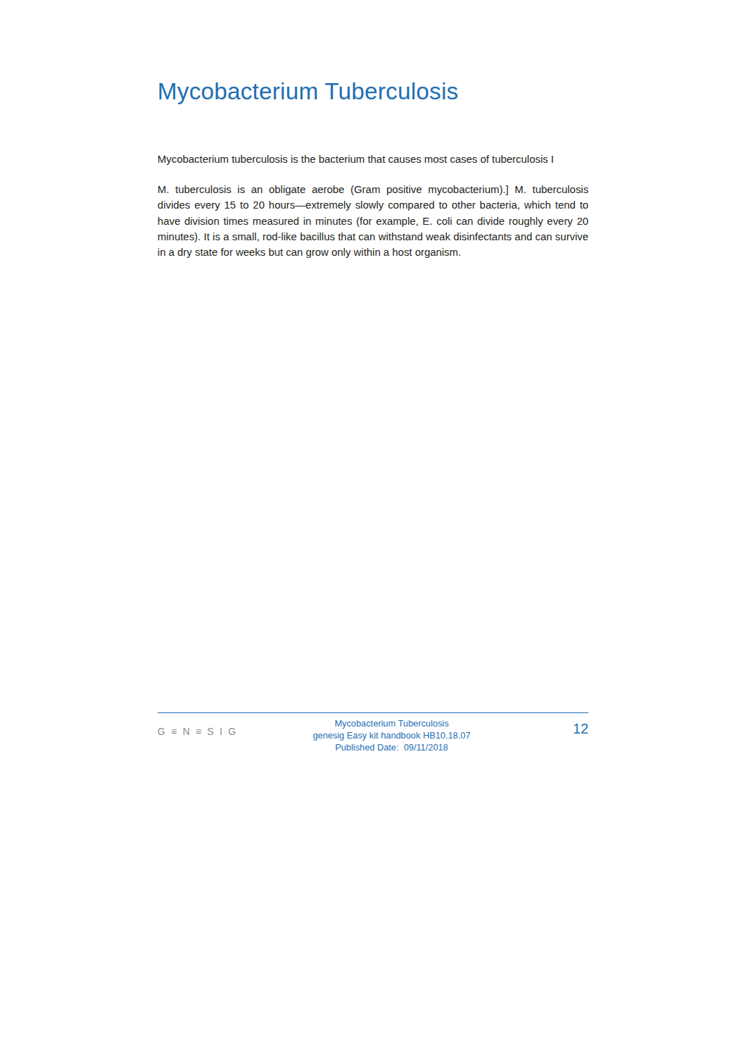Mycobacterium Tuberculosis
Mycobacterium tuberculosis is the bacterium that causes most cases of tuberculosis I
M. tuberculosis is an obligate aerobe (Gram positive mycobacterium).] M. tuberculosis divides every 15 to 20 hours—extremely slowly compared to other bacteria, which tend to have division times measured in minutes (for example, E. coli can divide roughly every 20 minutes). It is a small, rod-like bacillus that can withstand weak disinfectants and can survive in a dry state for weeks but can grow only within a host organism.
G ≡ N ≡ S I G
Mycobacterium Tuberculosis
genesig Easy kit handbook HB10.18.07
Published Date: 09/11/2018
12